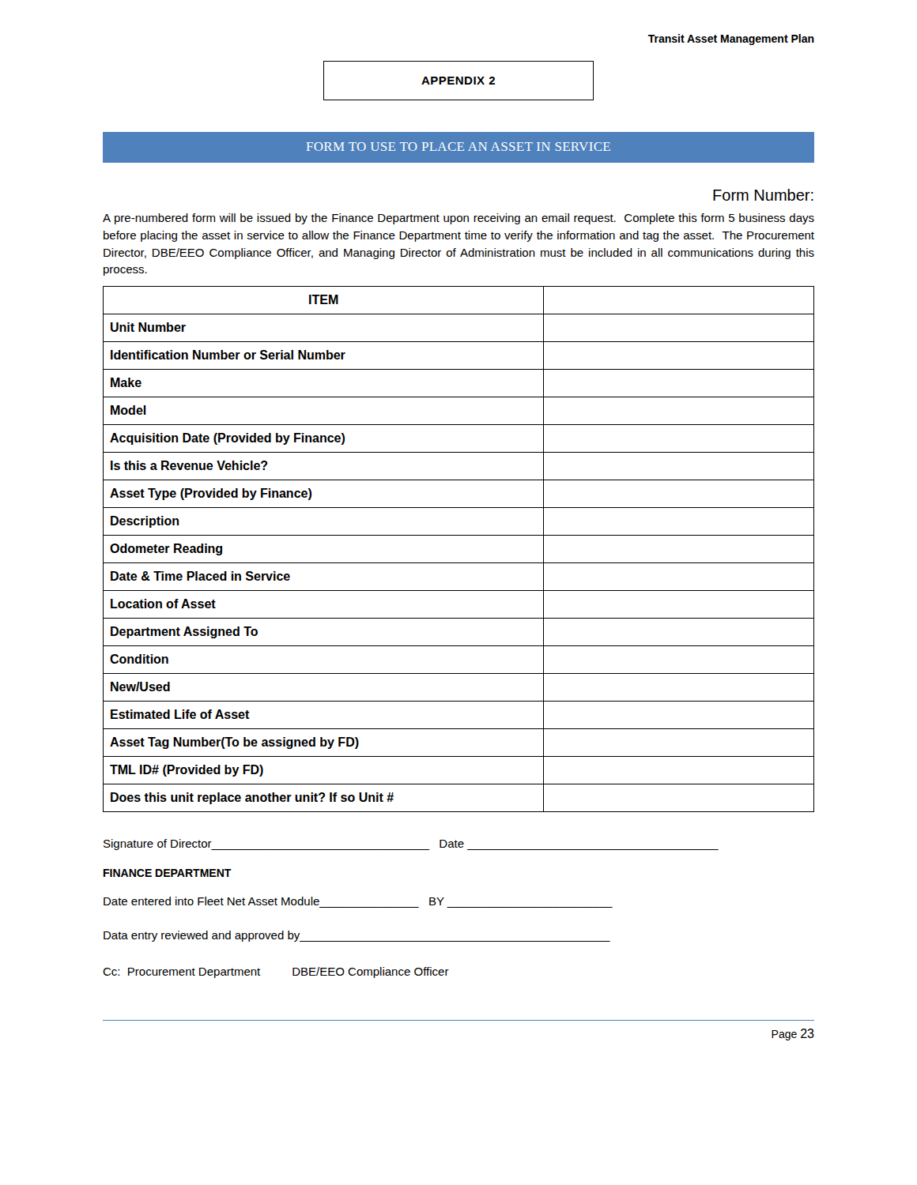Transit Asset Management Plan
APPENDIX 2
FORM TO USE TO PLACE AN ASSET IN SERVICE
Form Number:
A pre-numbered form will be issued by the Finance Department upon receiving an email request. Complete this form 5 business days before placing the asset in service to allow the Finance Department time to verify the information and tag the asset. The Procurement Director, DBE/EEO Compliance Officer, and Managing Director of Administration must be included in all communications during this process.
| ITEM | |
| Unit Number | |
| Identification Number or Serial Number | |
| Make | |
| Model | |
| Acquisition Date (Provided by Finance) | |
| Is this a Revenue Vehicle? | |
| Asset Type (Provided by Finance) | |
| Description | |
| Odometer Reading | |
| Date & Time Placed in Service | |
| Location of Asset | |
| Department Assigned To | |
| Condition | |
| New/Used | |
| Estimated Life of Asset | |
| Asset Tag Number(To be assigned by FD) | |
| TML ID# (Provided by FD) | |
| Does this unit replace another unit? If so Unit # | |
Signature of Director_________________________________ Date ______________________________________
FINANCE DEPARTMENT
Date entered into Fleet Net Asset Module_______________ BY _________________________
Data entry reviewed and approved by_______________________________________________
Cc: Procurement Department DBE/EEO Compliance Officer
Page 23